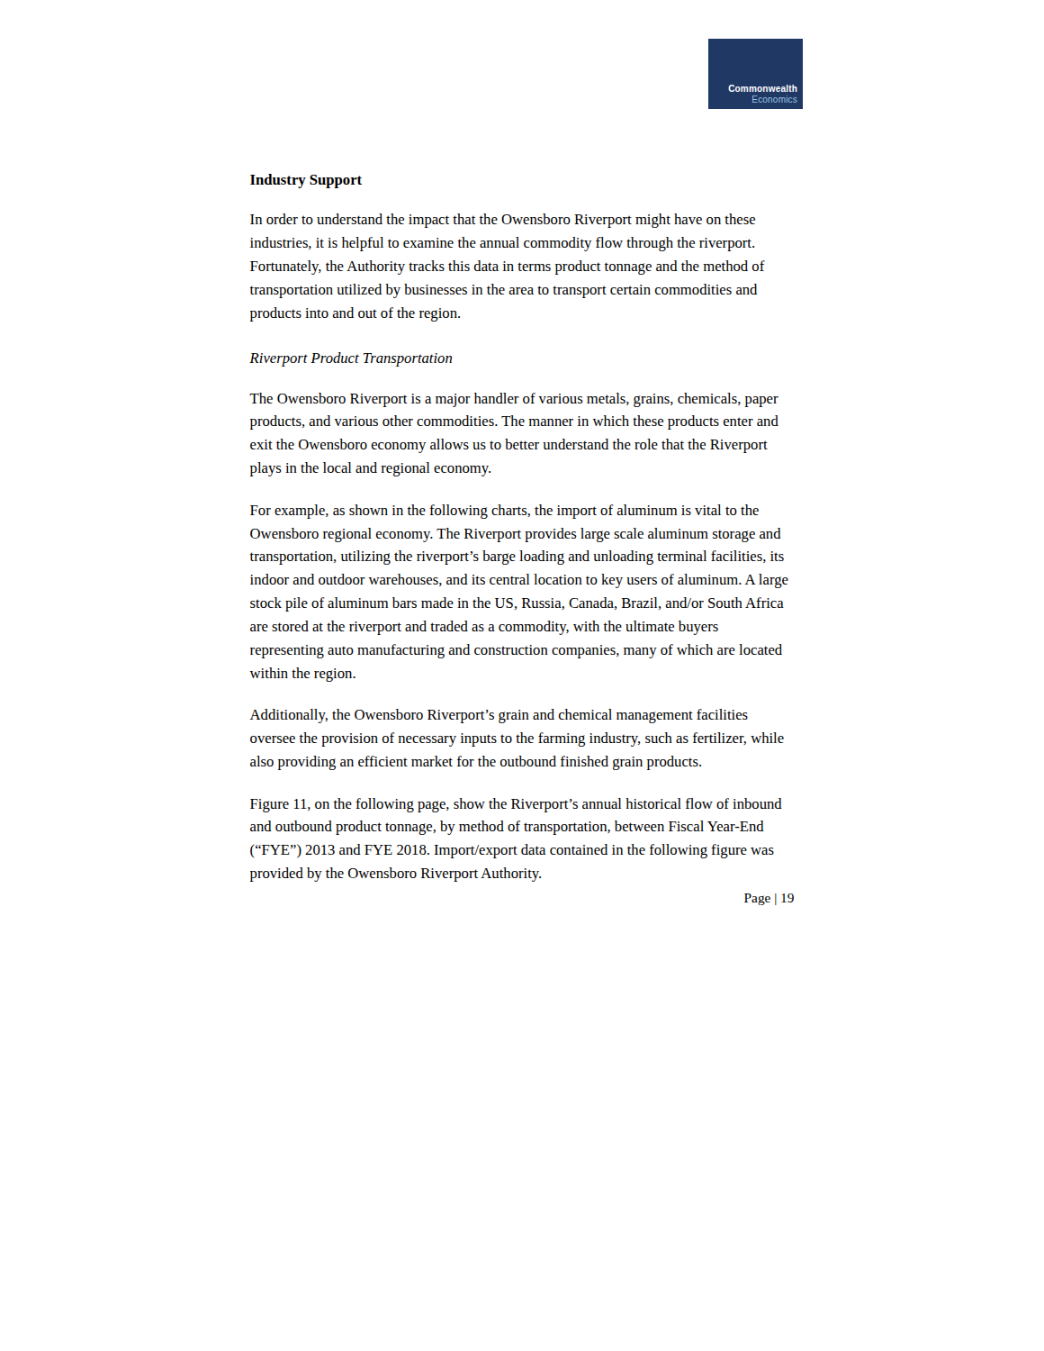Commonwealth
Economics
Industry Support
In order to understand the impact that the Owensboro Riverport might have on these industries, it is helpful to examine the annual commodity flow through the riverport. Fortunately, the Authority tracks this data in terms product tonnage and the method of transportation utilized by businesses in the area to transport certain commodities and products into and out of the region.
Riverport Product Transportation
The Owensboro Riverport is a major handler of various metals, grains, chemicals, paper products, and various other commodities. The manner in which these products enter and exit the Owensboro economy allows us to better understand the role that the Riverport plays in the local and regional economy.
For example, as shown in the following charts, the import of aluminum is vital to the Owensboro regional economy. The Riverport provides large scale aluminum storage and transportation, utilizing the riverport’s barge loading and unloading terminal facilities, its indoor and outdoor warehouses, and its central location to key users of aluminum. A large stock pile of aluminum bars made in the US, Russia, Canada, Brazil, and/or South Africa are stored at the riverport and traded as a commodity, with the ultimate buyers representing auto manufacturing and construction companies, many of which are located within the region.
Additionally, the Owensboro Riverport’s grain and chemical management facilities oversee the provision of necessary inputs to the farming industry, such as fertilizer, while also providing an efficient market for the outbound finished grain products.
Figure 11, on the following page, show the Riverport’s annual historical flow of inbound and outbound product tonnage, by method of transportation, between Fiscal Year-End (“FYE”) 2013 and FYE 2018. Import/export data contained in the following figure was provided by the Owensboro Riverport Authority.
Page | 19